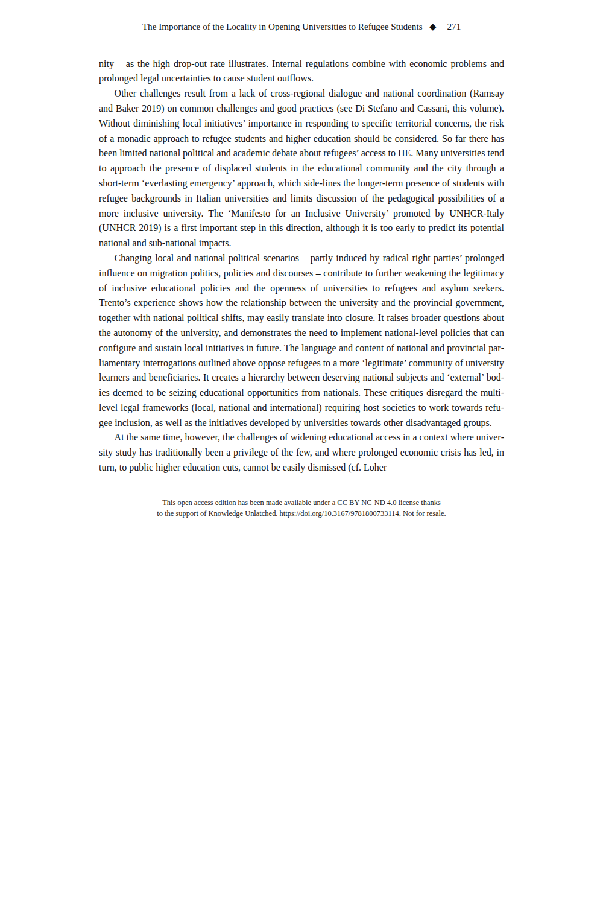The Importance of the Locality in Opening Universities to Refugee Students ◆ 271
nity – as the high drop-out rate illustrates. Internal regulations combine with economic problems and prolonged legal uncertainties to cause student outflows.
Other challenges result from a lack of cross-regional dialogue and national coordination (Ramsay and Baker 2019) on common challenges and good practices (see Di Stefano and Cassani, this volume). Without diminishing local initiatives’ importance in responding to specific territorial concerns, the risk of a monadic approach to refugee students and higher education should be considered. So far there has been limited national political and academic debate about refugees’ access to HE. Many universities tend to approach the presence of displaced students in the educational community and the city through a short-term ‘everlasting emergency’ approach, which side-lines the longer-term presence of students with refugee backgrounds in Italian universities and limits discussion of the pedagogical possibilities of a more inclusive university. The ‘Manifesto for an Inclusive University’ promoted by UNHCR-Italy (UNHCR 2019) is a first important step in this direction, although it is too early to predict its potential national and sub-national impacts.
Changing local and national political scenarios – partly induced by radical right parties’ prolonged influence on migration politics, policies and discourses – contribute to further weakening the legitimacy of inclusive educational policies and the openness of universities to refugees and asylum seekers. Trento’s experience shows how the relationship between the university and the provincial government, together with national political shifts, may easily translate into closure. It raises broader questions about the autonomy of the university, and demonstrates the need to implement national-level policies that can configure and sustain local initiatives in future. The language and content of national and provincial parliamentary interrogations outlined above oppose refugees to a more ‘legitimate’ community of university learners and beneficiaries. It creates a hierarchy between deserving national subjects and ‘external’ bodies deemed to be seizing educational opportunities from nationals. These critiques disregard the multi-level legal frameworks (local, national and international) requiring host societies to work towards refugee inclusion, as well as the initiatives developed by universities towards other disadvantaged groups.
At the same time, however, the challenges of widening educational access in a context where university study has traditionally been a privilege of the few, and where prolonged economic crisis has led, in turn, to public higher education cuts, cannot be easily dismissed (cf. Loher
This open access edition has been made available under a CC BY-NC-ND 4.0 license thanks
to the support of Knowledge Unlatched. https://doi.org/10.3167/9781800733114. Not for resale.